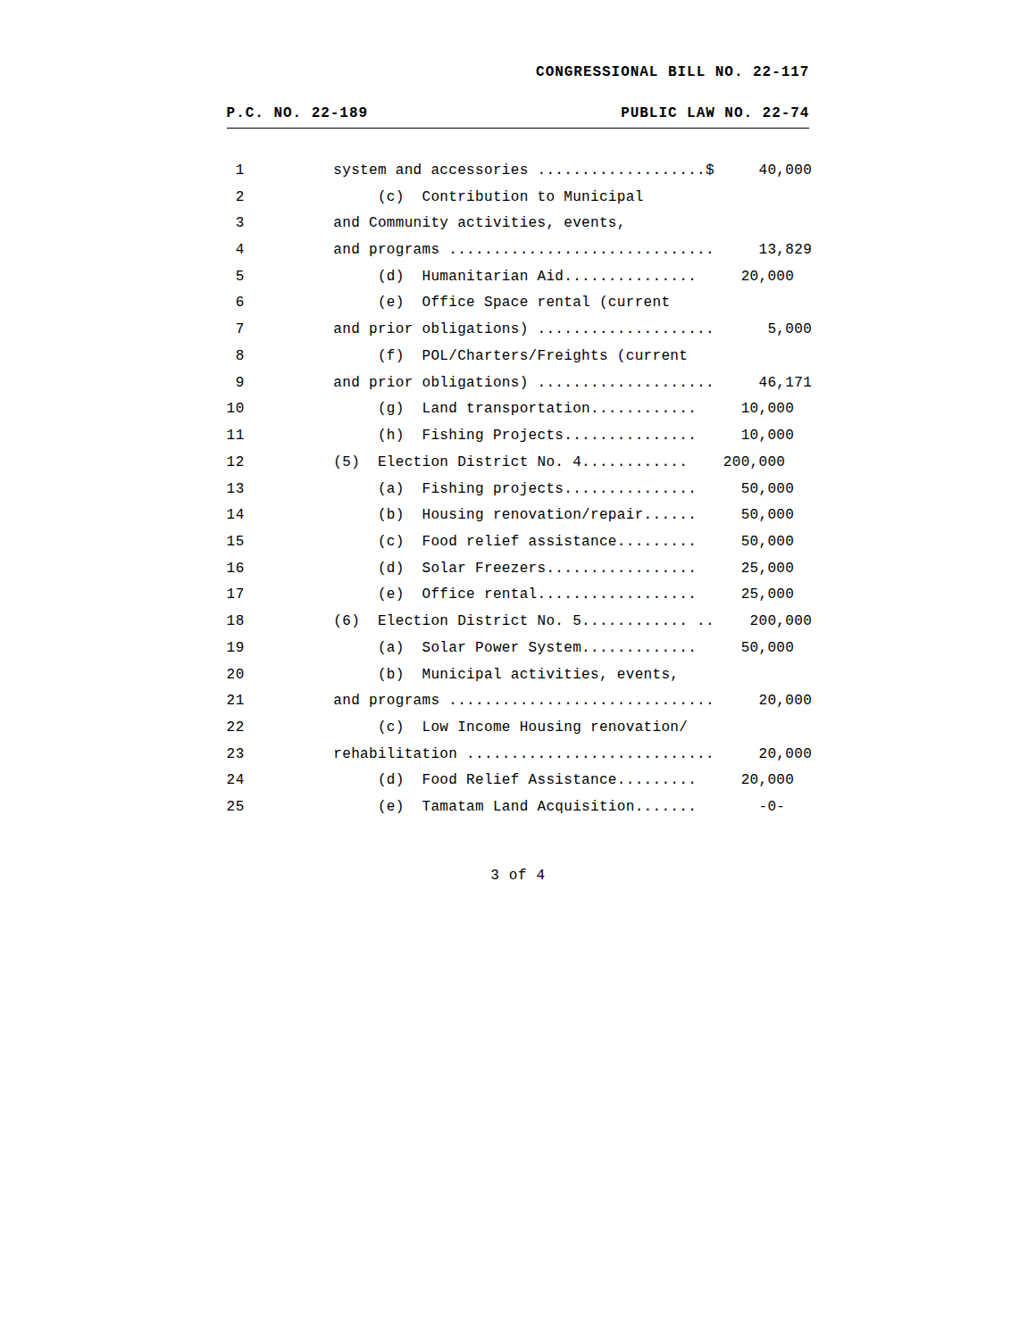CONGRESSIONAL BILL NO. 22-117
P.C. NO. 22-189 PUBLIC LAW NO. 22-74
| 1 | system and accessories ...................$ 40,000 |
| 2 | (c) Contribution to Municipal |
| 3 | and Community activities, events, |
| 4 | and programs .............................. 13,829 |
| 5 | (d) Humanitarian Aid............... 20,000 |
| 6 | (e) Office Space rental (current |
| 7 | and prior obligations) .................... 5,000 |
| 8 | (f) POL/Charters/Freights (current |
| 9 | and prior obligations) .................... 46,171 |
| 10 | (g) Land transportation............ 10,000 |
| 11 | (h) Fishing Projects............... 10,000 |
| 12 | (5) Election District No. 4............ 200,000 |
| 13 | (a) Fishing projects............... 50,000 |
| 14 | (b) Housing renovation/repair...... 50,000 |
| 15 | (c) Food relief assistance......... 50,000 |
| 16 | (d) Solar Freezers................. 25,000 |
| 17 | (e) Office rental.................. 25,000 |
| 18 | (6) Election District No. 5............ .. 200,000 |
| 19 | (a) Solar Power System............. 50,000 |
| 20 | (b) Municipal activities, events, |
| 21 | and programs .............................. 20,000 |
| 22 | (c) Low Income Housing renovation/ |
| 23 | rehabilitation ............................ 20,000 |
| 24 | (d) Food Relief Assistance......... 20,000 |
| 25 | (e) Tamatam Land Acquisition....... -0- |
3 of 4